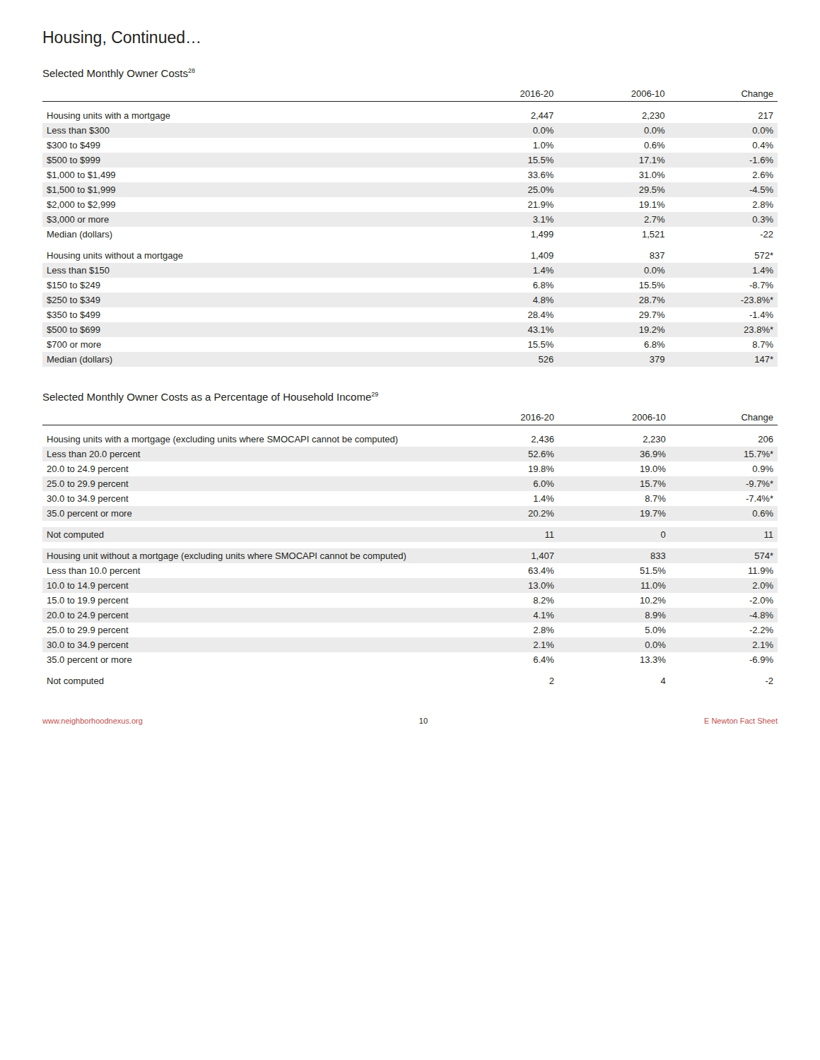Housing, Continued…
Selected Monthly Owner Costs 28
| | 2016-20 | 2006-10 | Change |
| --- | --- | --- | --- |
| Housing units with a mortgage | 2,447 | 2,230 | 217 |
| Less than $300 | 0.0% | 0.0% | 0.0% |
| $300 to $499 | 1.0% | 0.6% | 0.4% |
| $500 to $999 | 15.5% | 17.1% | -1.6% |
| $1,000 to $1,499 | 33.6% | 31.0% | 2.6% |
| $1,500 to $1,999 | 25.0% | 29.5% | -4.5% |
| $2,000 to $2,999 | 21.9% | 19.1% | 2.8% |
| $3,000 or more | 3.1% | 2.7% | 0.3% |
| Median (dollars) | 1,499 | 1,521 | -22 |
| Housing units without a mortgage | 1,409 | 837 | 572* |
| Less than $150 | 1.4% | 0.0% | 1.4% |
| $150 to $249 | 6.8% | 15.5% | -8.7% |
| $250 to $349 | 4.8% | 28.7% | -23.8%* |
| $350 to $499 | 28.4% | 29.7% | -1.4% |
| $500 to $699 | 43.1% | 19.2% | 23.8%* |
| $700 or more | 15.5% | 6.8% | 8.7% |
| Median (dollars) | 526 | 379 | 147* |
Selected Monthly Owner Costs as a Percentage of Household Income 29
| | 2016-20 | 2006-10 | Change |
| --- | --- | --- | --- |
| Housing units with a mortgage (excluding units where SMOCAPI cannot be computed) | 2,436 | 2,230 | 206 |
| Less than 20.0 percent | 52.6% | 36.9% | 15.7%* |
| 20.0 to 24.9 percent | 19.8% | 19.0% | 0.9% |
| 25.0 to 29.9 percent | 6.0% | 15.7% | -9.7%* |
| 30.0 to 34.9 percent | 1.4% | 8.7% | -7.4%* |
| 35.0 percent or more | 20.2% | 19.7% | 0.6% |
| Not computed | 11 | 0 | 11 |
| Housing unit without a mortgage (excluding units where SMOCAPI cannot be computed) | 1,407 | 833 | 574* |
| Less than 10.0 percent | 63.4% | 51.5% | 11.9% |
| 10.0 to 14.9 percent | 13.0% | 11.0% | 2.0% |
| 15.0 to 19.9 percent | 8.2% | 10.2% | -2.0% |
| 20.0 to 24.9 percent | 4.1% | 8.9% | -4.8% |
| 25.0 to 29.9 percent | 2.8% | 5.0% | -2.2% |
| 30.0 to 34.9 percent | 2.1% | 0.0% | 2.1% |
| 35.0 percent or more | 6.4% | 13.3% | -6.9% |
| Not computed | 2 | 4 | -2 |
www.neighborhoodnexus.org 10 E Newton Fact Sheet